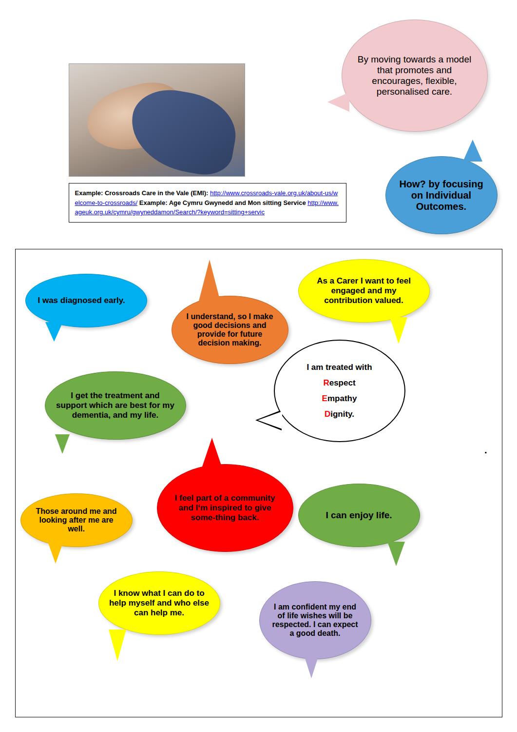By moving towards a model that promotes and encourages, flexible, personalised care.
How? by focusing on Individual Outcomes.
Example: Crossroads Care in the Vale (EMI): http://www.crossroads-vale.org.uk/about-us/welcome-to-crossroads/ Example: Age Cymru Gwynedd and Mon sitting Service http://www.ageuk.org.uk/cymru/gwyneddamon/Search/?keyword=sitting+servic
I was diagnosed early.
I understand, so I make good decisions and provide for future decision making.
As a Carer I want to feel engaged and my contribution valued.
I am treated with
Respect
Empathy
Dignity.
I get the treatment and support which are best for my dementia, and my life.
I feel part of a community and I‘m inspired to give some-thing back.
I can enjoy life.
Those around me and looking after me are well.
I know what I can do to help myself and who else can help me.
I am confident my end of life wishes will be respected. I can expect a good death.
.